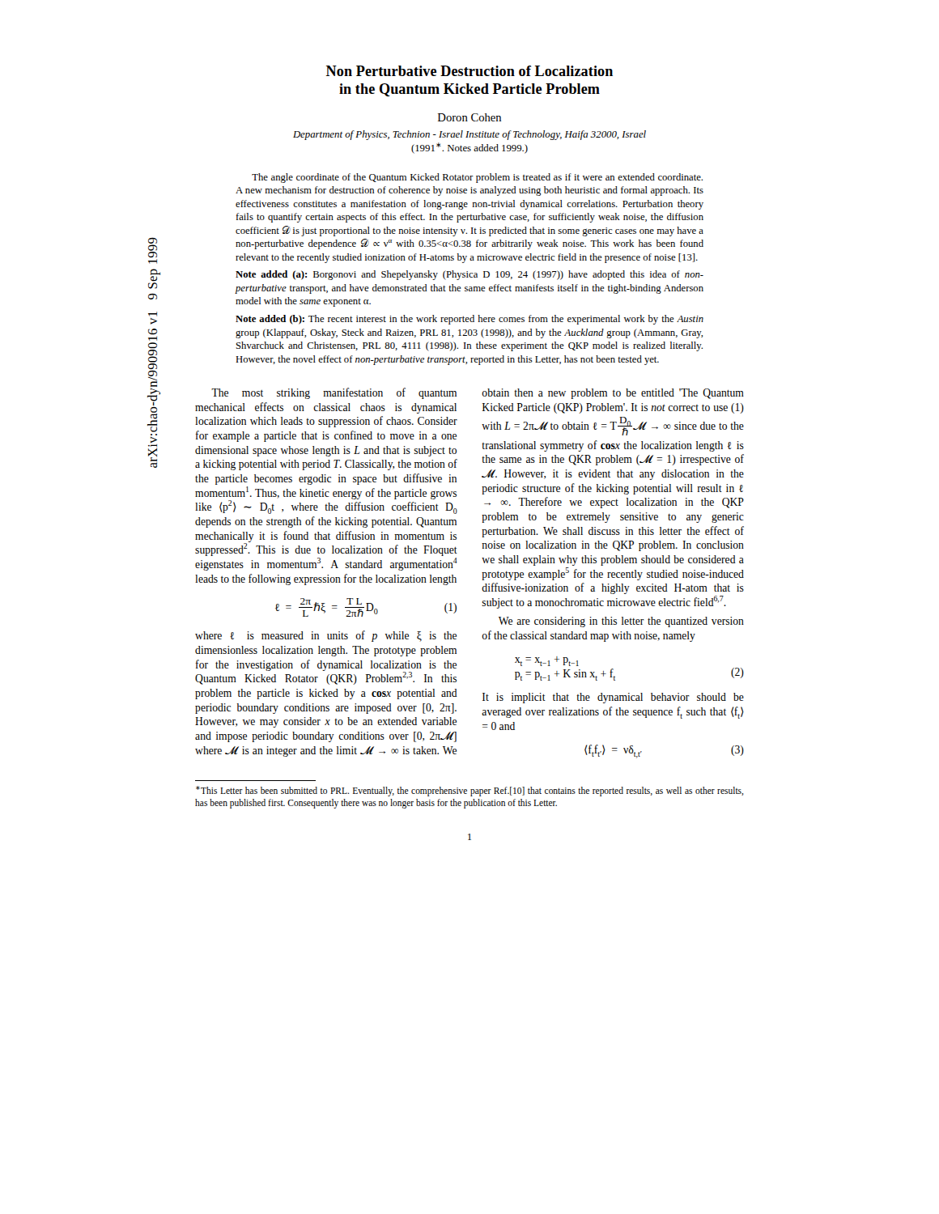arXiv:chao-dyn/9909016 v1 9 Sep 1999
Non Perturbative Destruction of Localization
in the Quantum Kicked Particle Problem
Doron Cohen
Department of Physics, Technion - Israel Institute of Technology, Haifa 32000, Israel
(1991∗. Notes added 1999.)
The angle coordinate of the Quantum Kicked Rotator problem is treated as if it were an extended coordinate. A new mechanism for destruction of coherence by noise is analyzed using both heuristic and formal approach. Its effectiveness constitutes a manifestation of long-range non-trivial dynamical correlations. Perturbation theory fails to quantify certain aspects of this effect. In the perturbative case, for sufficiently weak noise, the diffusion coefficient 𝒟 is just proportional to the noise intensity ν. It is predicted that in some generic cases one may have a non-perturbative dependence 𝒟 ∝ να with 0.35<α<0.38 for arbitrarily weak noise. This work has been found relevant to the recently studied ionization of H-atoms by a microwave electric field in the presence of noise [13].
Note added (a): Borgonovi and Shepelyansky (Physica D 109, 24 (1997)) have adopted this idea of non-perturbative transport, and have demonstrated that the same effect manifests itself in the tight-binding Anderson model with the same exponent α.
Note added (b): The recent interest in the work reported here comes from the experimental work by the Austin group (Klappauf, Oskay, Steck and Raizen, PRL 81, 1203 (1998)), and by the Auckland group (Ammann, Gray, Shvarchuck and Christensen, PRL 80, 4111 (1998)). In these experiment the QKP model is realized literally. However, the novel effect of non-perturbative transport, reported in this Letter, has not been tested yet.
The most striking manifestation of quantum mechanical effects on classical chaos is dynamical localization which leads to suppression of chaos. Consider for example a particle that is confined to move in a one dimensional space whose length is L and that is subject to a kicking potential with period T. Classically, the motion of the particle becomes ergodic in space but diffusive in momentum1. Thus, the kinetic energy of the particle grows like ⟨p2⟩ ∼ D0t , where the diffusion coefficient D0 depends on the strength of the kicking potential. Quantum mechanically it is found that diffusion in momentum is suppressed2. This is due to localization of the Floquet eigenstates in momentum3. A standard argumentation4 leads to the following expression for the localization length
ℓ = 2π Lℏξ = T L 2πℏ D0 (1)
where ℓ is measured in units of p while ξ is the dimensionless localization length. The prototype problem for the investigation of dynamical localization is the Quantum Kicked Rotator (QKR) Problem2,3. In this problem the particle is kicked by a cos x potential and periodic boundary conditions are imposed over [0, 2π]. However, we may consider x to be an extended variable and impose periodic boundary conditions over [0, 2π𝓜] where 𝓜 is an integer and the limit 𝓜 → ∞ is taken. We obtain then a new problem to be entitled 'The Quantum Kicked Particle (QKP) Problem'. It is not correct to use (1) with L = 2π𝓜 to obtain ℓ = TD0 ℏ 𝓜 → ∞ since due to the translational symmetry of cos x the localization length ℓ is the same as in the QKR problem (𝓜 = 1) irrespective of 𝓜. However, it is evident that any dislocation in the periodic structure of the kicking potential will result in ℓ → ∞. Therefore we expect localization in the QKP problem to be extremely sensitive to any generic perturbation. We shall discuss in this letter the effect of noise on localization in the QKP problem. In conclusion we shall explain why this problem should be considered a prototype example5 for the recently studied noise-induced diffusive-ionization of a highly excited H-atom that is subject to a monochromatic microwave electric field6,7.
We are considering in this letter the quantized version of the classical standard map with noise, namely
xt = xt−1 + pt−1 pt = pt−1 + K sin xt + ft
(2)
It is implicit that the dynamical behavior should be averaged over realizations of the sequence ft such that ⟨ft⟩ = 0 and
⟨ftft′⟩ = νδt,t′ (3)
∗This Letter has been submitted to PRL. Eventually, the comprehensive paper Ref.[10] that contains the reported results, as well as other results, has been published first. Consequently there was no longer basis for the publication of this Letter.
1